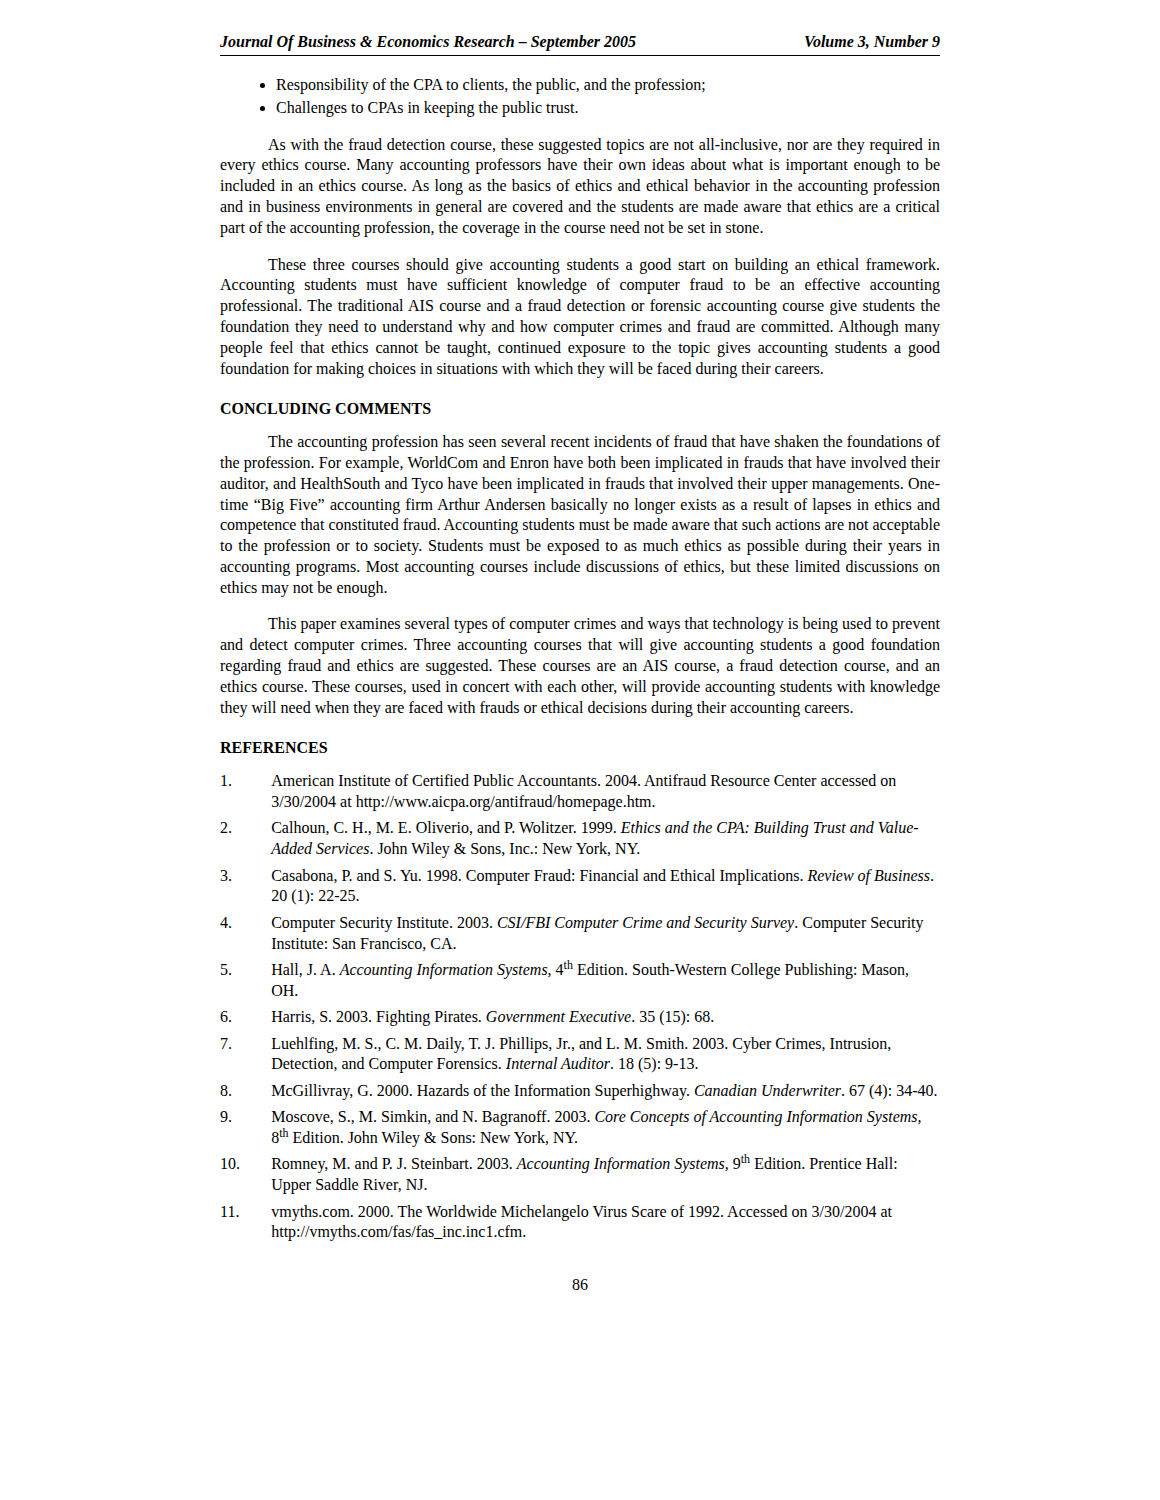Journal Of Business & Economics Research – September 2005 Volume 3, Number 9
Responsibility of the CPA to clients, the public, and the profession;
Challenges to CPAs in keeping the public trust.
As with the fraud detection course, these suggested topics are not all-inclusive, nor are they required in every ethics course. Many accounting professors have their own ideas about what is important enough to be included in an ethics course. As long as the basics of ethics and ethical behavior in the accounting profession and in business environments in general are covered and the students are made aware that ethics are a critical part of the accounting profession, the coverage in the course need not be set in stone.
These three courses should give accounting students a good start on building an ethical framework. Accounting students must have sufficient knowledge of computer fraud to be an effective accounting professional. The traditional AIS course and a fraud detection or forensic accounting course give students the foundation they need to understand why and how computer crimes and fraud are committed. Although many people feel that ethics cannot be taught, continued exposure to the topic gives accounting students a good foundation for making choices in situations with which they will be faced during their careers.
CONCLUDING COMMENTS
The accounting profession has seen several recent incidents of fraud that have shaken the foundations of the profession. For example, WorldCom and Enron have both been implicated in frauds that have involved their auditor, and HealthSouth and Tyco have been implicated in frauds that involved their upper managements. One-time “Big Five” accounting firm Arthur Andersen basically no longer exists as a result of lapses in ethics and competence that constituted fraud. Accounting students must be made aware that such actions are not acceptable to the profession or to society. Students must be exposed to as much ethics as possible during their years in accounting programs. Most accounting courses include discussions of ethics, but these limited discussions on ethics may not be enough.
This paper examines several types of computer crimes and ways that technology is being used to prevent and detect computer crimes. Three accounting courses that will give accounting students a good foundation regarding fraud and ethics are suggested. These courses are an AIS course, a fraud detection course, and an ethics course. These courses, used in concert with each other, will provide accounting students with knowledge they will need when they are faced with frauds or ethical decisions during their accounting careers.
REFERENCES
American Institute of Certified Public Accountants. 2004. Antifraud Resource Center accessed on 3/30/2004 at http://www.aicpa.org/antifraud/homepage.htm.
Calhoun, C. H., M. E. Oliverio, and P. Wolitzer. 1999. Ethics and the CPA: Building Trust and Value-Added Services. John Wiley & Sons, Inc.: New York, NY.
Casabona, P. and S. Yu. 1998. Computer Fraud: Financial and Ethical Implications. Review of Business. 20 (1): 22-25.
Computer Security Institute. 2003. CSI/FBI Computer Crime and Security Survey. Computer Security Institute: San Francisco, CA.
Hall, J. A. Accounting Information Systems, 4th Edition. South-Western College Publishing: Mason, OH.
Harris, S. 2003. Fighting Pirates. Government Executive. 35 (15): 68.
Luehlfing, M. S., C. M. Daily, T. J. Phillips, Jr., and L. M. Smith. 2003. Cyber Crimes, Intrusion, Detection, and Computer Forensics. Internal Auditor. 18 (5): 9-13.
McGillivray, G. 2000. Hazards of the Information Superhighway. Canadian Underwriter. 67 (4): 34-40.
Moscove, S., M. Simkin, and N. Bagranoff. 2003. Core Concepts of Accounting Information Systems, 8th Edition. John Wiley & Sons: New York, NY.
Romney, M. and P. J. Steinbart. 2003. Accounting Information Systems, 9th Edition. Prentice Hall: Upper Saddle River, NJ.
vmyths.com. 2000. The Worldwide Michelangelo Virus Scare of 1992. Accessed on 3/30/2004 at http://vmyths.com/fas/fas_inc.inc1.cfm.
86